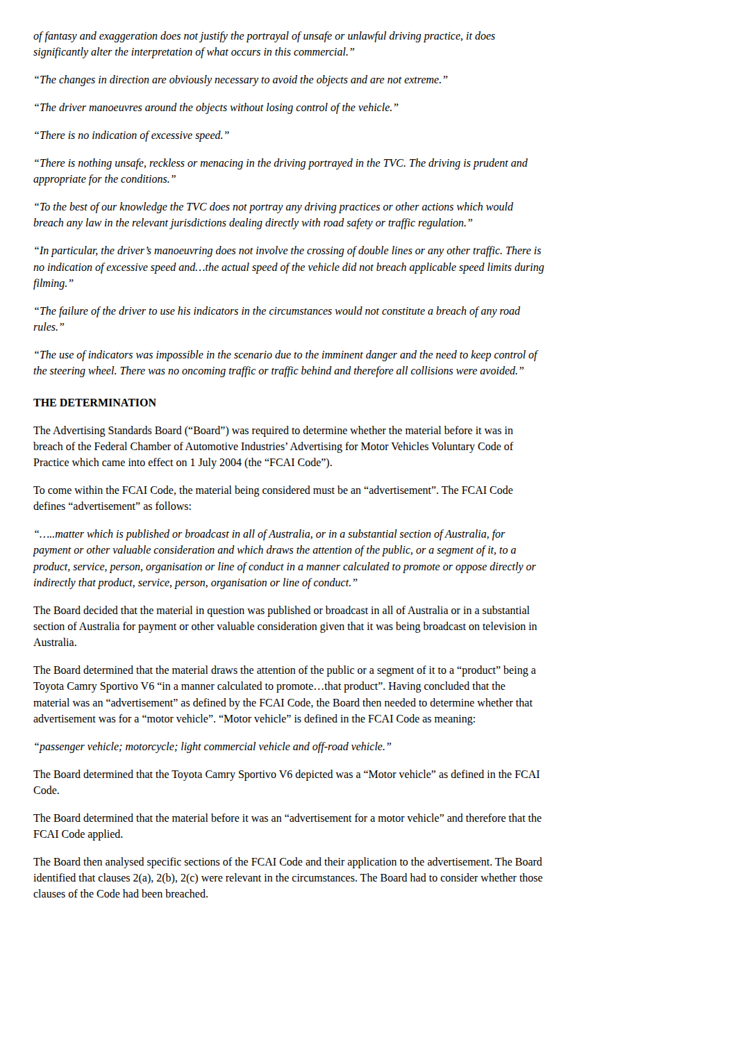of fantasy and exaggeration does not justify the portrayal of unsafe or unlawful driving practice, it does significantly alter the interpretation of what occurs in this commercial.”
“The changes in direction are obviously necessary to avoid the objects and are not extreme.”
“The driver manoeuvres around the objects without losing control of the vehicle.”
“There is no indication of excessive speed.”
“There is nothing unsafe, reckless or menacing in the driving portrayed in the TVC. The driving is prudent and appropriate for the conditions.”
“To the best of our knowledge the TVC does not portray any driving practices or other actions which would breach any law in the relevant jurisdictions dealing directly with road safety or traffic regulation.”
“In particular, the driver’s manoeuvring does not involve the crossing of double lines or any other traffic. There is no indication of excessive speed and…the actual speed of the vehicle did not breach applicable speed limits during filming.”
“The failure of the driver to use his indicators in the circumstances would not constitute a breach of any road rules.”
“The use of indicators was impossible in the scenario due to the imminent danger and the need to keep control of the steering wheel. There was no oncoming traffic or traffic behind and therefore all collisions were avoided.”
The Determination
The Advertising Standards Board (“Board”) was required to determine whether the material before it was in breach of the Federal Chamber of Automotive Industries’ Advertising for Motor Vehicles Voluntary Code of Practice which came into effect on 1 July 2004 (the “FCAI Code”).
To come within the FCAI Code, the material being considered must be an “advertisement”. The FCAI Code defines “advertisement” as follows:
“…..matter which is published or broadcast in all of Australia, or in a substantial section of Australia, for payment or other valuable consideration and which draws the attention of the public, or a segment of it, to a product, service, person, organisation or line of conduct in a manner calculated to promote or oppose directly or indirectly that product, service, person, organisation or line of conduct.”
The Board decided that the material in question was published or broadcast in all of Australia or in a substantial section of Australia for payment or other valuable consideration given that it was being broadcast on television in Australia.
The Board determined that the material draws the attention of the public or a segment of it to a “product” being a Toyota Camry Sportivo V6 “in a manner calculated to promote…that product”. Having concluded that the material was an “advertisement” as defined by the FCAI Code, the Board then needed to determine whether that advertisement was for a “motor vehicle”. “Motor vehicle” is defined in the FCAI Code as meaning:
“passenger vehicle; motorcycle; light commercial vehicle and off-road vehicle.”
The Board determined that the Toyota Camry Sportivo V6 depicted was a “Motor vehicle” as defined in the FCAI Code.
The Board determined that the material before it was an “advertisement for a motor vehicle” and therefore that the FCAI Code applied.
The Board then analysed specific sections of the FCAI Code and their application to the advertisement. The Board identified that clauses 2(a), 2(b), 2(c) were relevant in the circumstances. The Board had to consider whether those clauses of the Code had been breached.